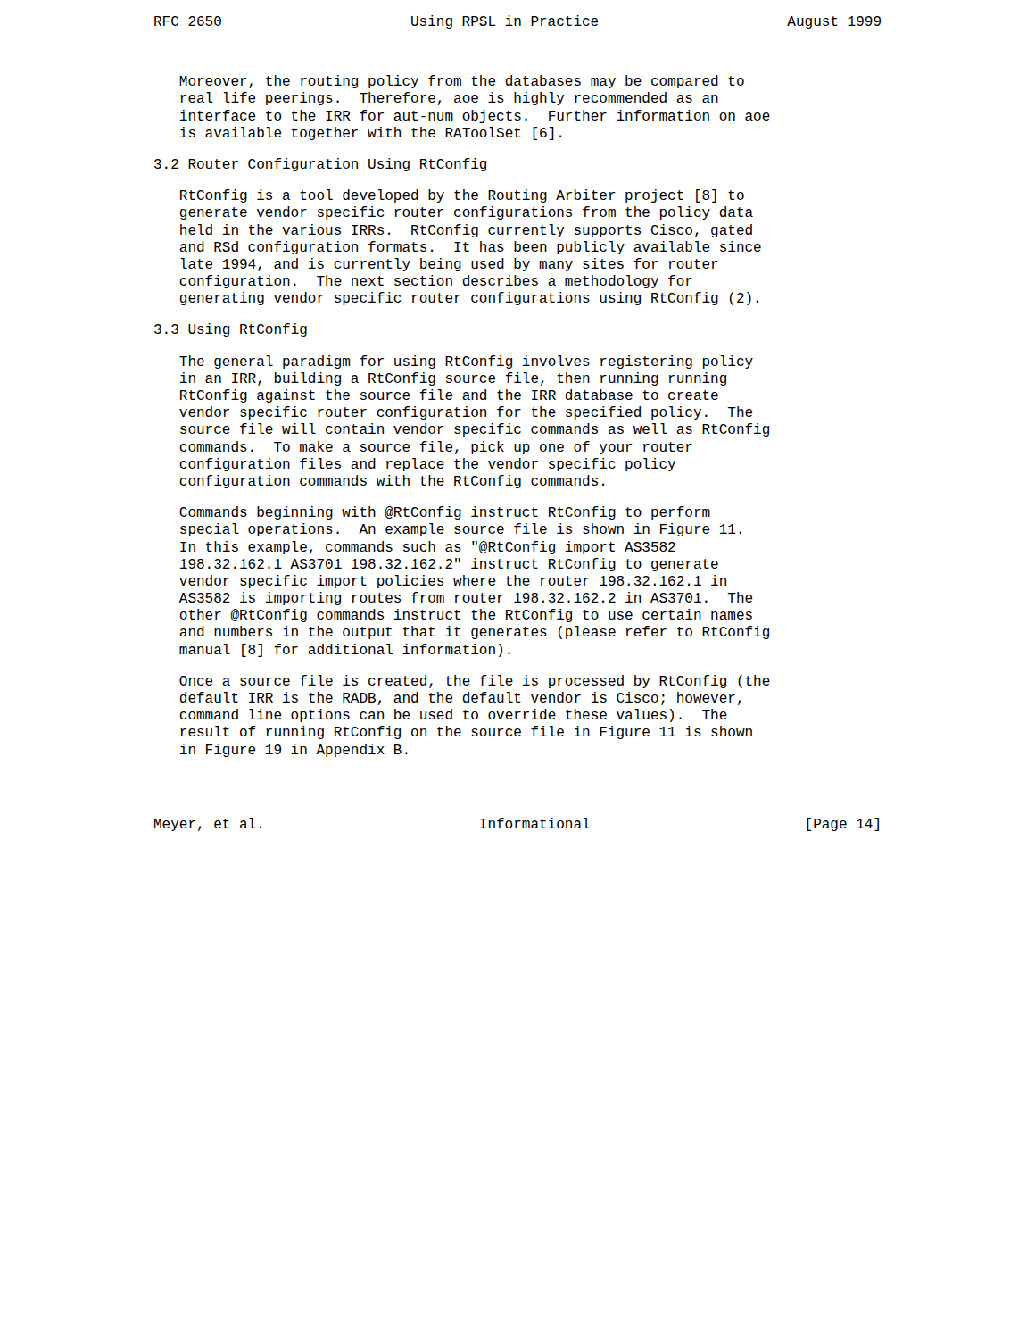RFC 2650 Using RPSL in Practice August 1999
Moreover, the routing policy from the databases may be compared to real life peerings. Therefore, aoe is highly recommended as an interface to the IRR for aut-num objects. Further information on aoe is available together with the RAToolSet [6].
3.2 Router Configuration Using RtConfig
RtConfig is a tool developed by the Routing Arbiter project [8] to generate vendor specific router configurations from the policy data held in the various IRRs. RtConfig currently supports Cisco, gated and RSd configuration formats. It has been publicly available since late 1994, and is currently being used by many sites for router configuration. The next section describes a methodology for generating vendor specific router configurations using RtConfig (2).
3.3 Using RtConfig
The general paradigm for using RtConfig involves registering policy in an IRR, building a RtConfig source file, then running running RtConfig against the source file and the IRR database to create vendor specific router configuration for the specified policy. The source file will contain vendor specific commands as well as RtConfig commands. To make a source file, pick up one of your router configuration files and replace the vendor specific policy configuration commands with the RtConfig commands.
Commands beginning with @RtConfig instruct RtConfig to perform special operations. An example source file is shown in Figure 11. In this example, commands such as "@RtConfig import AS3582 198.32.162.1 AS3701 198.32.162.2" instruct RtConfig to generate vendor specific import policies where the router 198.32.162.1 in AS3582 is importing routes from router 198.32.162.2 in AS3701. The other @RtConfig commands instruct the RtConfig to use certain names and numbers in the output that it generates (please refer to RtConfig manual [8] for additional information).
Once a source file is created, the file is processed by RtConfig (the default IRR is the RADB, and the default vendor is Cisco; however, command line options can be used to override these values). The result of running RtConfig on the source file in Figure 11 is shown in Figure 19 in Appendix B.
Meyer, et al. Informational [Page 14]